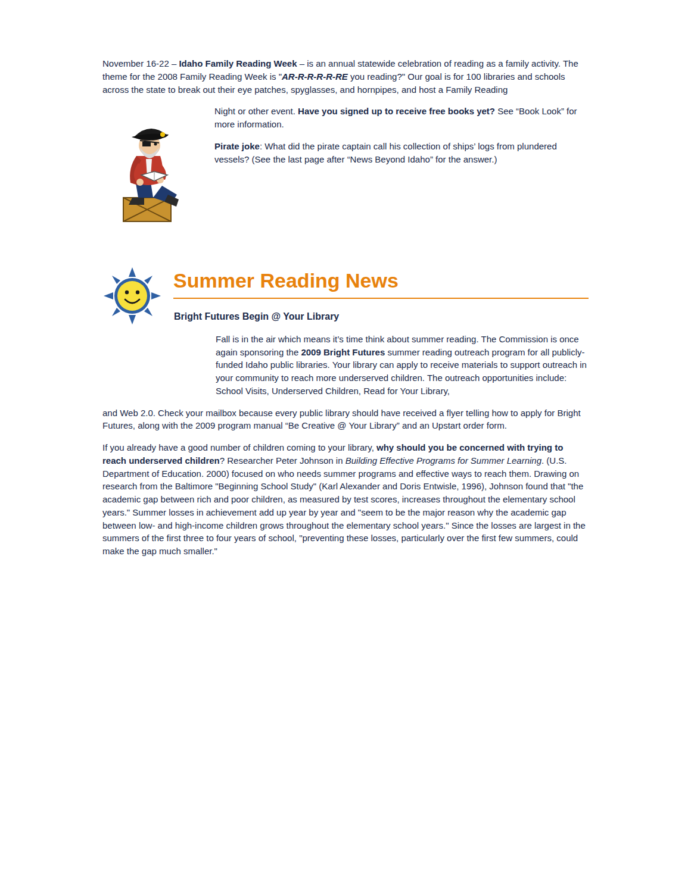November 16-22 – Idaho Family Reading Week – is an annual statewide celebration of reading as a family activity. The theme for the 2008 Family Reading Week is "AR-R-R-R-R-RE you reading?" Our goal is for 100 libraries and schools across the state to break out their eye patches, spyglasses, and hornpipes, and host a Family Reading
Night or other event. Have you signed up to receive free books yet? See “Book Look” for more information.
Pirate joke: What did the pirate captain call his collection of ships’ logs from plundered vessels? (See the last page after “News Beyond Idaho” for the answer.)
Summer Reading News
Bright Futures Begin @ Your Library
Fall is in the air which means it’s time think about summer reading. The Commission is once again sponsoring the 2009 Bright Futures summer reading outreach program for all publicly-funded Idaho public libraries. Your library can apply to receive materials to support outreach in your community to reach more underserved children. The outreach opportunities include: School Visits, Underserved Children, Read for Your Library,
and Web 2.0. Check your mailbox because every public library should have received a flyer telling how to apply for Bright Futures, along with the 2009 program manual “Be Creative @ Your Library” and an Upstart order form.
If you already have a good number of children coming to your library, why should you be concerned with trying to reach underserved children? Researcher Peter Johnson in Building Effective Programs for Summer Learning. (U.S. Department of Education. 2000) focused on who needs summer programs and effective ways to reach them. Drawing on research from the Baltimore "Beginning School Study" (Karl Alexander and Doris Entwisle, 1996), Johnson found that "the academic gap between rich and poor children, as measured by test scores, increases throughout the elementary school years." Summer losses in achievement add up year by year and "seem to be the major reason why the academic gap between low- and high-income children grows throughout the elementary school years." Since the losses are largest in the summers of the first three to four years of school, "preventing these losses, particularly over the first few summers, could make the gap much smaller."